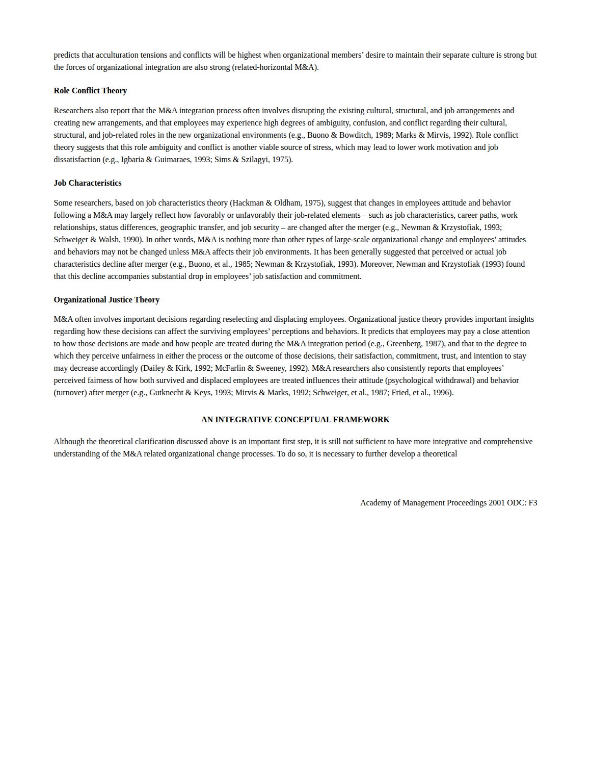predicts that acculturation tensions and conflicts will be highest when organizational members’ desire to maintain their separate culture is strong but the forces of organizational integration are also strong (related-horizontal M&A).
Role Conflict Theory
Researchers also report that the M&A integration process often involves disrupting the existing cultural, structural, and job arrangements and creating new arrangements, and that employees may experience high degrees of ambiguity, confusion, and conflict regarding their cultural, structural, and job-related roles in the new organizational environments (e.g., Buono & Bowditch, 1989; Marks & Mirvis, 1992). Role conflict theory suggests that this role ambiguity and conflict is another viable source of stress, which may lead to lower work motivation and job dissatisfaction (e.g., Igbaria & Guimaraes, 1993; Sims & Szilagyi, 1975).
Job Characteristics
Some researchers, based on job characteristics theory (Hackman & Oldham, 1975), suggest that changes in employees attitude and behavior following a M&A may largely reflect how favorably or unfavorably their job-related elements – such as job characteristics, career paths, work relationships, status differences, geographic transfer, and job security – are changed after the merger (e.g., Newman & Krzystofiak, 1993; Schweiger & Walsh, 1990). In other words, M&A is nothing more than other types of large-scale organizational change and employees’ attitudes and behaviors may not be changed unless M&A affects their job environments. It has been generally suggested that perceived or actual job characteristics decline after merger (e.g., Buono, et al., 1985; Newman & Krzystofiak, 1993). Moreover, Newman and Krzystofiak (1993) found that this decline accompanies substantial drop in employees’ job satisfaction and commitment.
Organizational Justice Theory
M&A often involves important decisions regarding reselecting and displacing employees. Organizational justice theory provides important insights regarding how these decisions can affect the surviving employees’ perceptions and behaviors. It predicts that employees may pay a close attention to how those decisions are made and how people are treated during the M&A integration period (e.g., Greenberg, 1987), and that to the degree to which they perceive unfairness in either the process or the outcome of those decisions, their satisfaction, commitment, trust, and intention to stay may decrease accordingly (Dailey & Kirk, 1992; McFarlin & Sweeney, 1992). M&A researchers also consistently reports that employees’ perceived fairness of how both survived and displaced employees are treated influences their attitude (psychological withdrawal) and behavior (turnover) after merger (e.g., Gutknecht & Keys, 1993; Mirvis & Marks, 1992; Schweiger, et al., 1987; Fried, et al., 1996).
AN INTEGRATIVE CONCEPTUAL FRAMEWORK
Although the theoretical clarification discussed above is an important first step, it is still not sufficient to have more integrative and comprehensive understanding of the M&A related organizational change processes. To do so, it is necessary to further develop a theoretical
Academy of Management Proceedings 2001 ODC: F3